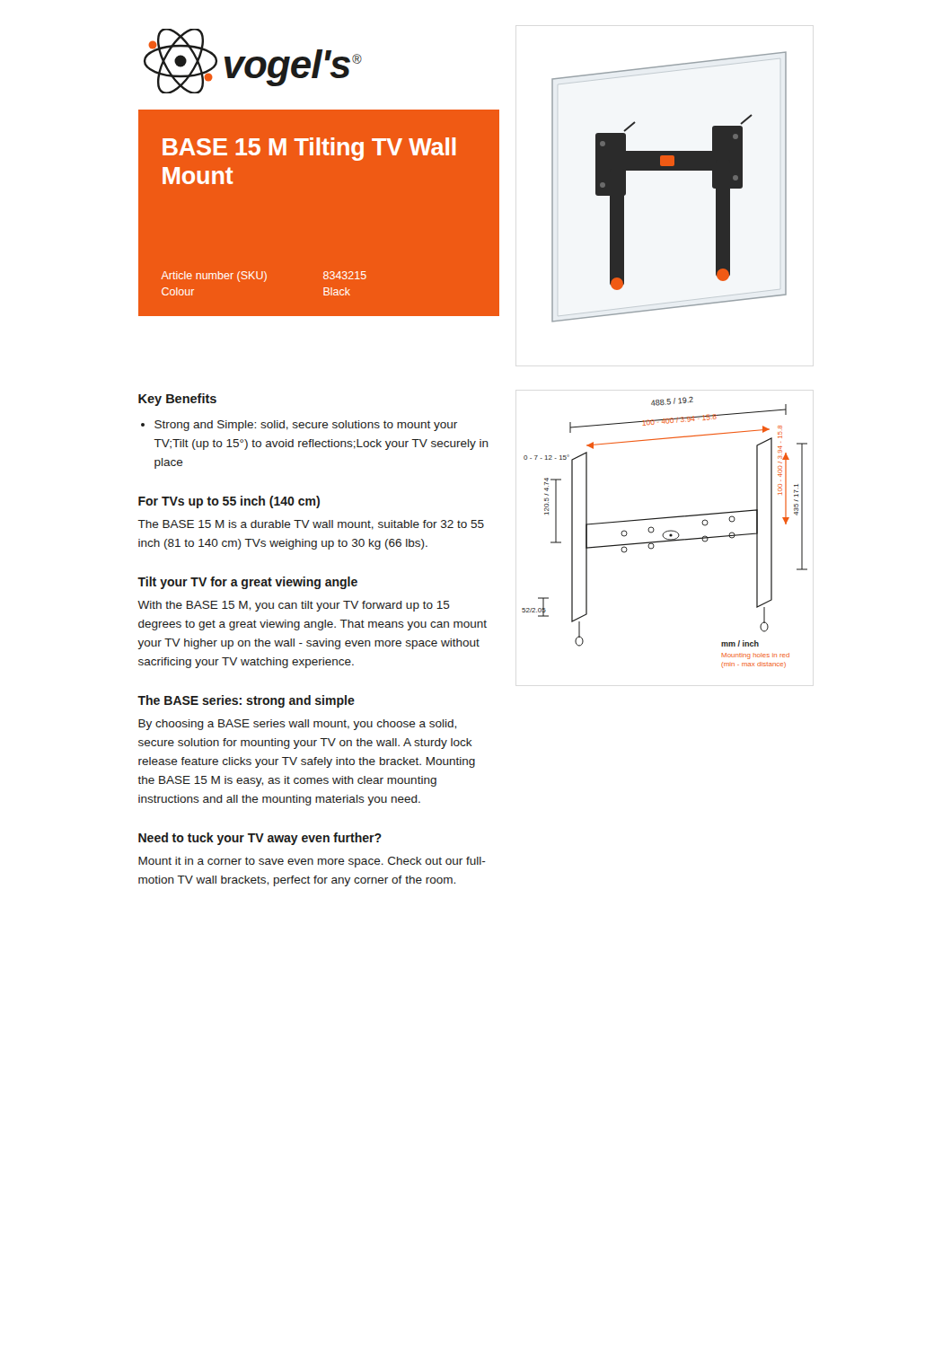vogel's®
BASE 15 M Tilting TV Wall Mount
Article number (SKU)
8343215
Colour
Black
Key Benefits
Strong and Simple: solid, secure solutions to mount your TV;Tilt (up to 15°) to avoid reflections;Lock your TV securely in place
For TVs up to 55 inch (140 cm)
The BASE 15 M is a durable TV wall mount, suitable for 32 to 55 inch (81 to 140 cm) TVs weighing up to 30 kg (66 lbs).
Tilt your TV for a great viewing angle
With the BASE 15 M, you can tilt your TV forward up to 15 degrees to get a great viewing angle. That means you can mount your TV higher up on the wall - saving even more space without sacrificing your TV watching experience.
The BASE series: strong and simple
By choosing a BASE series wall mount, you choose a solid, secure solution for mounting your TV on the wall. A sturdy lock release feature clicks your TV safely into the bracket. Mounting the BASE 15 M is easy, as it comes with clear mounting instructions and all the mounting materials you need.
Need to tuck your TV away even further?
Mount it in a corner to save even more space. Check out our full-motion TV wall brackets, perfect for any corner of the room.
488.5 / 19.2 100 - 400 / 3.94 - 15.8 0 - 7 - 12 - 15° 120.5 / 4.74 52/2.05 100 - 400 / 3.94 - 15.8 435 / 17.1 mm / inch Mounting holes in red (min - max distance)